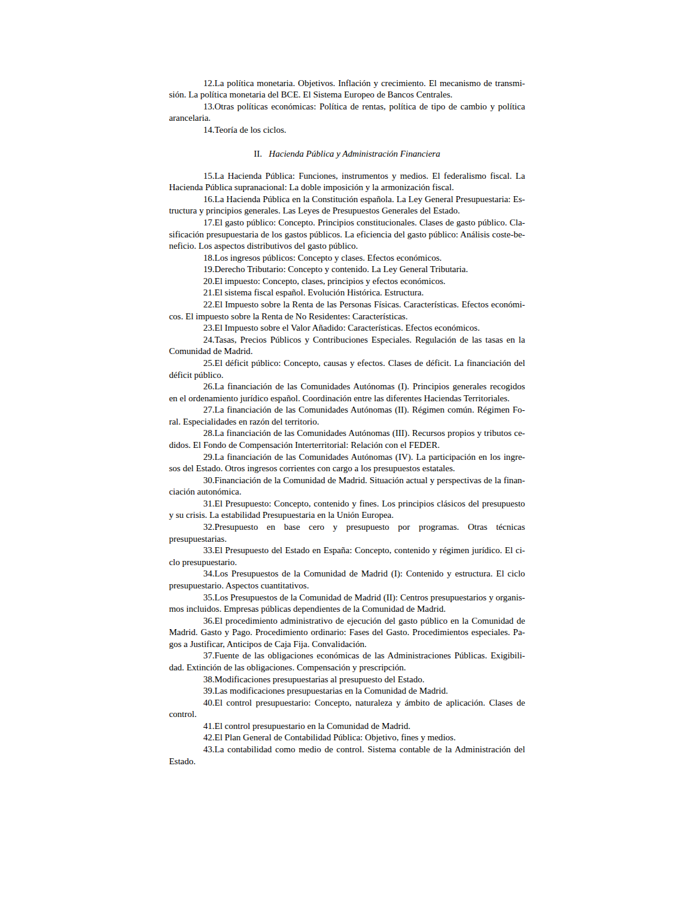12. La política monetaria. Objetivos. Inflación y crecimiento. El mecanismo de transmisión. La política monetaria del BCE. El Sistema Europeo de Bancos Centrales.
13. Otras políticas económicas: Política de rentas, política de tipo de cambio y política arancelaria.
14. Teoría de los ciclos.
II. Hacienda Pública y Administración Financiera
15. La Hacienda Pública: Funciones, instrumentos y medios. El federalismo fiscal. La Hacienda Pública supranacional: La doble imposición y la armonización fiscal.
16. La Hacienda Pública en la Constitución española. La Ley General Presupuestaria: Estructura y principios generales. Las Leyes de Presupuestos Generales del Estado.
17. El gasto público: Concepto. Principios constitucionales. Clases de gasto público. Clasificación presupuestaria de los gastos públicos. La eficiencia del gasto público: Análisis coste-beneficio. Los aspectos distributivos del gasto público.
18. Los ingresos públicos: Concepto y clases. Efectos económicos.
19. Derecho Tributario: Concepto y contenido. La Ley General Tributaria.
20. El impuesto: Concepto, clases, principios y efectos económicos.
21. El sistema fiscal español. Evolución Histórica. Estructura.
22. El Impuesto sobre la Renta de las Personas Físicas. Características. Efectos económicos. El impuesto sobre la Renta de No Residentes: Características.
23. El Impuesto sobre el Valor Añadido: Características. Efectos económicos.
24. Tasas, Precios Públicos y Contribuciones Especiales. Regulación de las tasas en la Comunidad de Madrid.
25. El déficit público: Concepto, causas y efectos. Clases de déficit. La financiación del déficit público.
26. La financiación de las Comunidades Autónomas (I). Principios generales recogidos en el ordenamiento jurídico español. Coordinación entre las diferentes Haciendas Territoriales.
27. La financiación de las Comunidades Autónomas (II). Régimen común. Régimen Foral. Especialidades en razón del territorio.
28. La financiación de las Comunidades Autónomas (III). Recursos propios y tributos cedidos. El Fondo de Compensación Interterritorial: Relación con el FEDER.
29. La financiación de las Comunidades Autónomas (IV). La participación en los ingresos del Estado. Otros ingresos corrientes con cargo a los presupuestos estatales.
30. Financiación de la Comunidad de Madrid. Situación actual y perspectivas de la financiación autonómica.
31. El Presupuesto: Concepto, contenido y fines. Los principios clásicos del presupuesto y su crisis. La estabilidad Presupuestaria en la Unión Europea.
32. Presupuesto en base cero y presupuesto por programas. Otras técnicas presupuestarias.
33. El Presupuesto del Estado en España: Concepto, contenido y régimen jurídico. El ciclo presupuestario.
34. Los Presupuestos de la Comunidad de Madrid (I): Contenido y estructura. El ciclo presupuestario. Aspectos cuantitativos.
35. Los Presupuestos de la Comunidad de Madrid (II): Centros presupuestarios y organismos incluidos. Empresas públicas dependientes de la Comunidad de Madrid.
36. El procedimiento administrativo de ejecución del gasto público en la Comunidad de Madrid. Gasto y Pago. Procedimiento ordinario: Fases del Gasto. Procedimientos especiales. Pagos a Justificar, Anticipos de Caja Fija. Convalidación.
37. Fuente de las obligaciones económicas de las Administraciones Públicas. Exigibilidad. Extinción de las obligaciones. Compensación y prescripción.
38. Modificaciones presupuestarias al presupuesto del Estado.
39. Las modificaciones presupuestarias en la Comunidad de Madrid.
40. El control presupuestario: Concepto, naturaleza y ámbito de aplicación. Clases de control.
41. El control presupuestario en la Comunidad de Madrid.
42. El Plan General de Contabilidad Pública: Objetivo, fines y medios.
43. La contabilidad como medio de control. Sistema contable de la Administración del Estado.